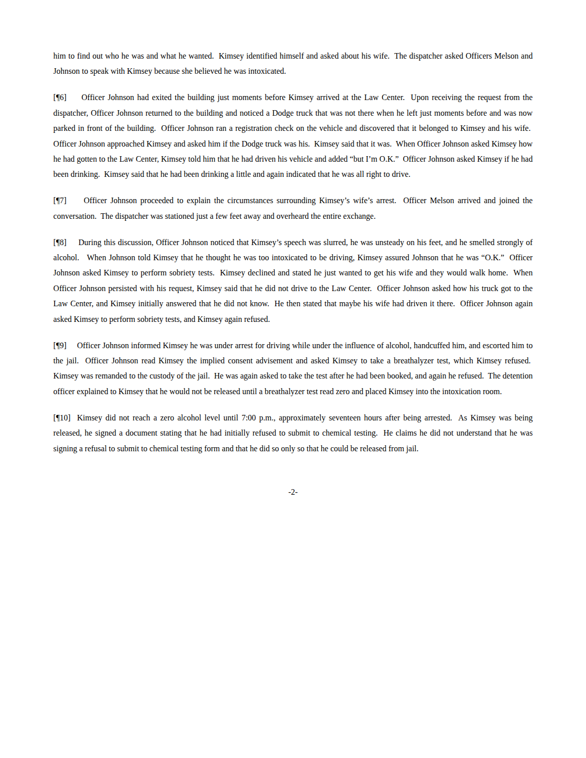him to find out who he was and what he wanted. Kimsey identified himself and asked about his wife. The dispatcher asked Officers Melson and Johnson to speak with Kimsey because she believed he was intoxicated.
[¶6] Officer Johnson had exited the building just moments before Kimsey arrived at the Law Center. Upon receiving the request from the dispatcher, Officer Johnson returned to the building and noticed a Dodge truck that was not there when he left just moments before and was now parked in front of the building. Officer Johnson ran a registration check on the vehicle and discovered that it belonged to Kimsey and his wife. Officer Johnson approached Kimsey and asked him if the Dodge truck was his. Kimsey said that it was. When Officer Johnson asked Kimsey how he had gotten to the Law Center, Kimsey told him that he had driven his vehicle and added “but I’m O.K.” Officer Johnson asked Kimsey if he had been drinking. Kimsey said that he had been drinking a little and again indicated that he was all right to drive.
[¶7] Officer Johnson proceeded to explain the circumstances surrounding Kimsey’s wife’s arrest. Officer Melson arrived and joined the conversation. The dispatcher was stationed just a few feet away and overheard the entire exchange.
[¶8] During this discussion, Officer Johnson noticed that Kimsey’s speech was slurred, he was unsteady on his feet, and he smelled strongly of alcohol. When Johnson told Kimsey that he thought he was too intoxicated to be driving, Kimsey assured Johnson that he was “O.K.” Officer Johnson asked Kimsey to perform sobriety tests. Kimsey declined and stated he just wanted to get his wife and they would walk home. When Officer Johnson persisted with his request, Kimsey said that he did not drive to the Law Center. Officer Johnson asked how his truck got to the Law Center, and Kimsey initially answered that he did not know. He then stated that maybe his wife had driven it there. Officer Johnson again asked Kimsey to perform sobriety tests, and Kimsey again refused.
[¶9] Officer Johnson informed Kimsey he was under arrest for driving while under the influence of alcohol, handcuffed him, and escorted him to the jail. Officer Johnson read Kimsey the implied consent advisement and asked Kimsey to take a breathalyzer test, which Kimsey refused. Kimsey was remanded to the custody of the jail. He was again asked to take the test after he had been booked, and again he refused. The detention officer explained to Kimsey that he would not be released until a breathalyzer test read zero and placed Kimsey into the intoxication room.
[¶10] Kimsey did not reach a zero alcohol level until 7:00 p.m., approximately seventeen hours after being arrested. As Kimsey was being released, he signed a document stating that he had initially refused to submit to chemical testing. He claims he did not understand that he was signing a refusal to submit to chemical testing form and that he did so only so that he could be released from jail.
-2-